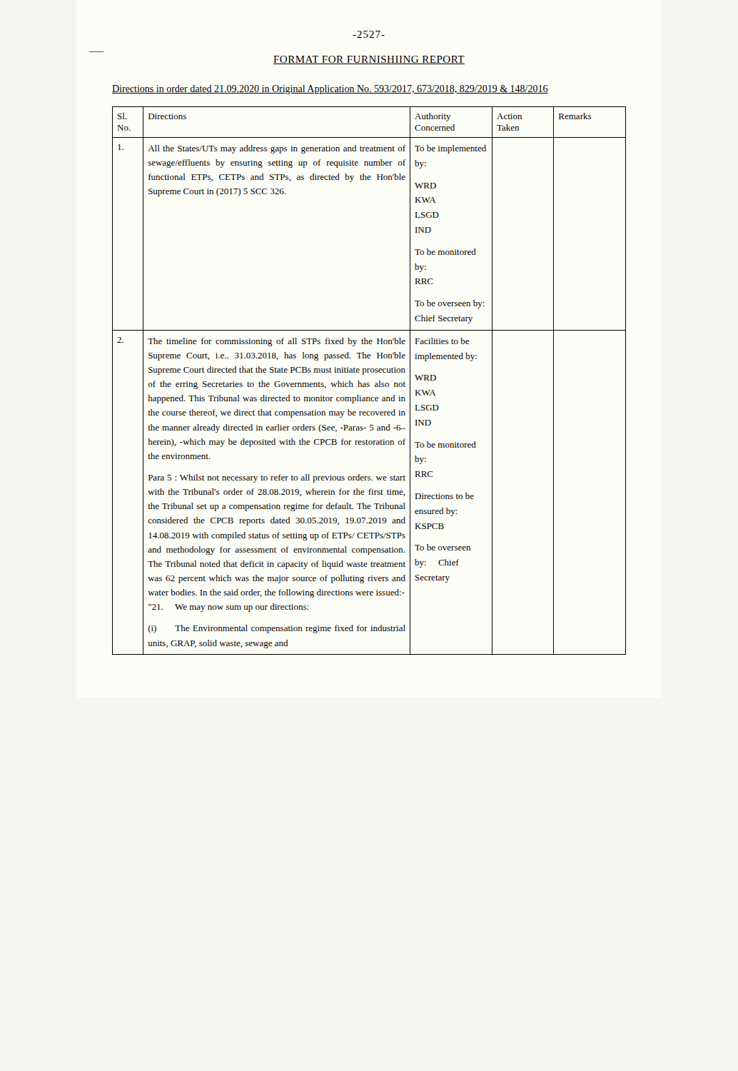—
-2527-
FORMAT FOR FURNISHIING REPORT
Directions in order dated 21.09.2020 in Original Application No. 593/2017, 673/2018, 829/2019 & 148/2016
| Sl. No. | Directions | Authority Concerned | Action Taken | Remarks |
| --- | --- | --- | --- | --- |
| 1. | All the States/UTs may address gaps in generation and treatment of sewage/effluents by ensuring setting up of requisite number of functional ETPs, CETPs and STPs, as directed by the Hon'ble Supreme Court in (2017) 5 SCC 326. | To be implemented by: WRD KWA LSGD IND To be monitored by: RRC To be overseen by: Chief Secretary | | |
| 2. | The timeline for commissioning of all STPs fixed by the Hon'ble Supreme Court, i.e.. 31.03.2018, has long passed. The Hon'ble Supreme Court directed that the State PCBs must initiate prosecution of the erring Secretaries to the Governments, which has also not happened. This Tribunal was directed to monitor compliance and in the course thereof, we direct that compensation may be recovered in the manner already directed in earlier orders (See, -Paras- 5 and -6–herein), -which may be deposited with the CPCB for restoration of the environment. Para 5 : Whilst not necessary to refer to all previous orders. we start with the Tribunal's order of 28.08.2019, wherein for the first time, the Tribunal set up a compensation regime for default. The Tribunal considered the CPCB reports dated 30.05.2019, 19.07.2019 and 14.08.2019 with compiled status of setting up of ETPs/ CETPs/STPs and methodology for assessment of environmental compensation. The Tribunal noted that deficit in capacity of liquid waste treatment was 62 percent which was the major source of polluting rivers and water bodies. In the said order, the following directions were issued:- "21. We may now sum up our directions: (i) The Environmental compensation regime fixed for industrial units, GRAP, solid waste, sewage and | Facilities to be implemented by: WRD KWA LSGD IND To be monitored by: RRC Directions to be ensured by: KSPCB To be overseen by: Chief Secretary | | |